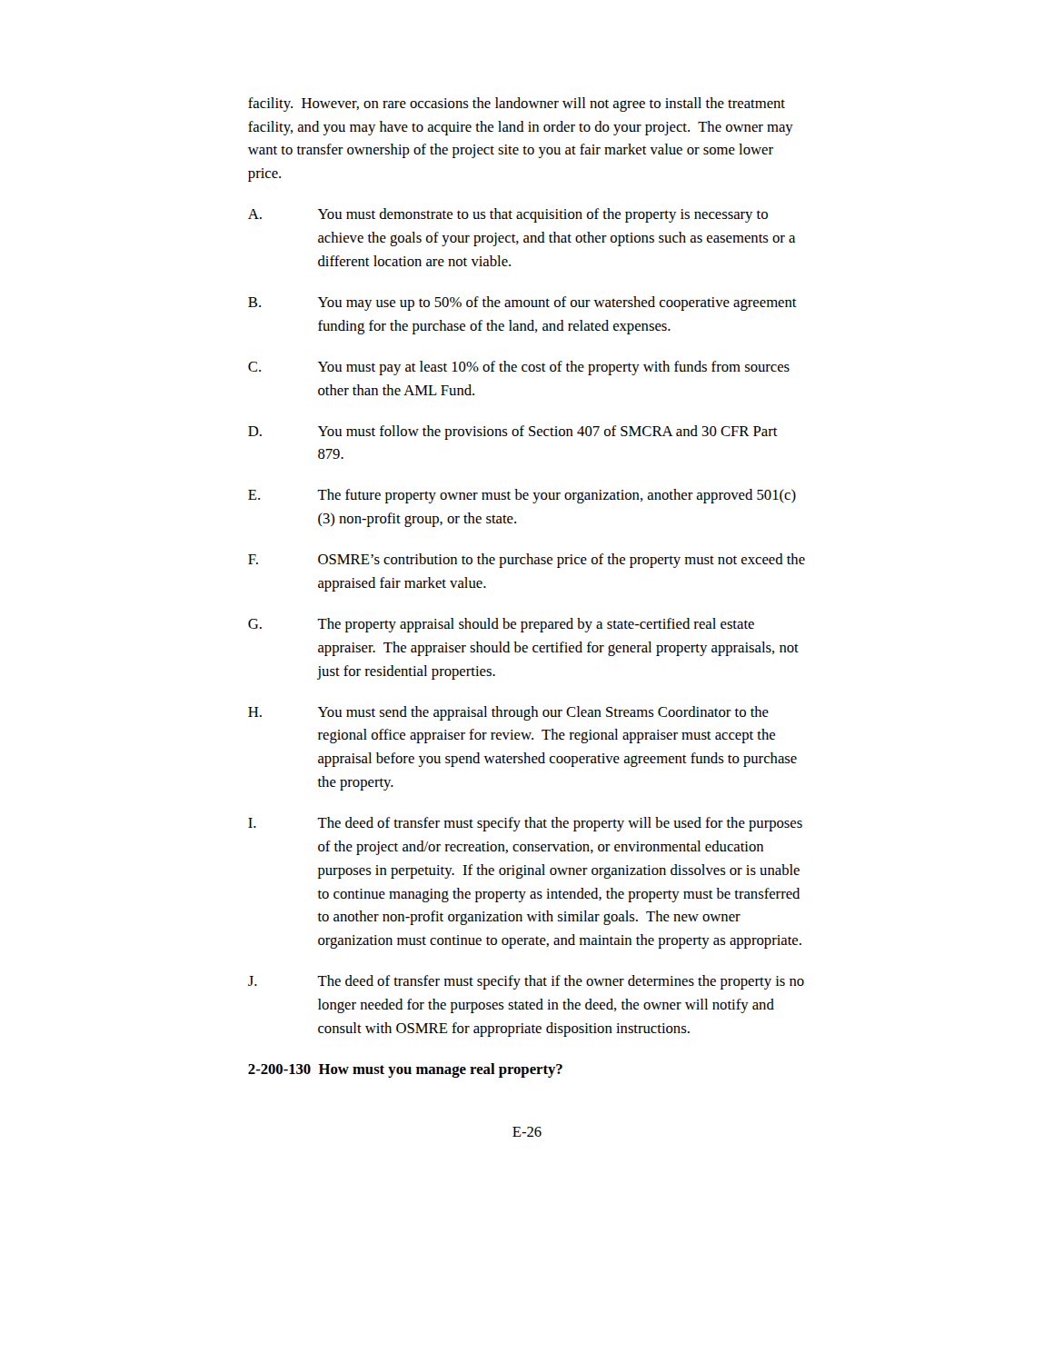facility. However, on rare occasions the landowner will not agree to install the treatment facility, and you may have to acquire the land in order to do your project. The owner may want to transfer ownership of the project site to you at fair market value or some lower price.
A. You must demonstrate to us that acquisition of the property is necessary to achieve the goals of your project, and that other options such as easements or a different location are not viable.
B. You may use up to 50% of the amount of our watershed cooperative agreement funding for the purchase of the land, and related expenses.
C. You must pay at least 10% of the cost of the property with funds from sources other than the AML Fund.
D. You must follow the provisions of Section 407 of SMCRA and 30 CFR Part 879.
E. The future property owner must be your organization, another approved 501(c)(3) non-profit group, or the state.
F. OSMRE’s contribution to the purchase price of the property must not exceed the appraised fair market value.
G. The property appraisal should be prepared by a state-certified real estate appraiser. The appraiser should be certified for general property appraisals, not just for residential properties.
H. You must send the appraisal through our Clean Streams Coordinator to the regional office appraiser for review. The regional appraiser must accept the appraisal before you spend watershed cooperative agreement funds to purchase the property.
I. The deed of transfer must specify that the property will be used for the purposes of the project and/or recreation, conservation, or environmental education purposes in perpetuity. If the original owner organization dissolves or is unable to continue managing the property as intended, the property must be transferred to another non-profit organization with similar goals. The new owner organization must continue to operate, and maintain the property as appropriate.
J. The deed of transfer must specify that if the owner determines the property is no longer needed for the purposes stated in the deed, the owner will notify and consult with OSMRE for appropriate disposition instructions.
2-200-130 How must you manage real property?
E-26